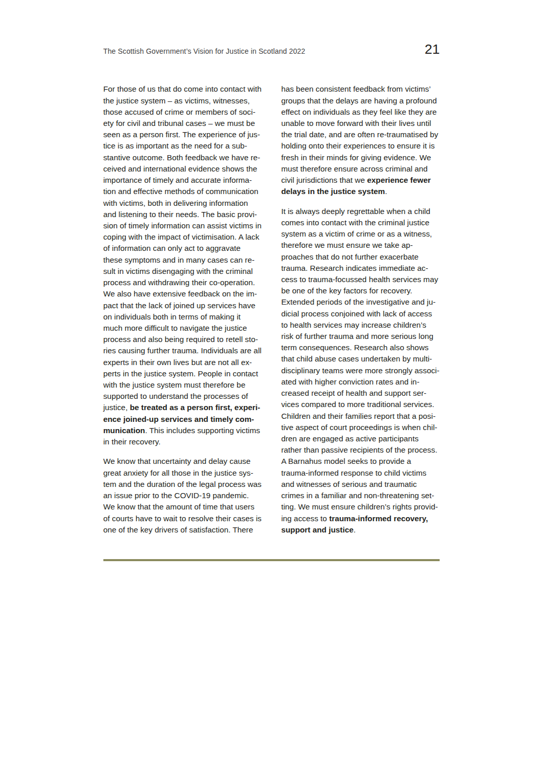The Scottish Government’s Vision for Justice in Scotland 2022
21
For those of us that do come into contact with the justice system – as victims, witnesses, those accused of crime or members of society for civil and tribunal cases – we must be seen as a person first. The experience of justice is as important as the need for a substantive outcome. Both feedback we have received and international evidence shows the importance of timely and accurate information and effective methods of communication with victims, both in delivering information and listening to their needs. The basic provision of timely information can assist victims in coping with the impact of victimisation. A lack of information can only act to aggravate these symptoms and in many cases can result in victims disengaging with the criminal process and withdrawing their co-operation. We also have extensive feedback on the impact that the lack of joined up services have on individuals both in terms of making it much more difficult to navigate the justice process and also being required to retell stories causing further trauma. Individuals are all experts in their own lives but are not all experts in the justice system. People in contact with the justice system must therefore be supported to understand the processes of justice, be treated as a person first, experience joined-up services and timely communication. This includes supporting victims in their recovery.
We know that uncertainty and delay cause great anxiety for all those in the justice system and the duration of the legal process was an issue prior to the COVID-19 pandemic. We know that the amount of time that users of courts have to wait to resolve their cases is one of the key drivers of satisfaction. There has been consistent feedback from victims’ groups that the delays are having a profound effect on individuals as they feel like they are unable to move forward with their lives until the trial date, and are often re-traumatised by holding onto their experiences to ensure it is fresh in their minds for giving evidence. We must therefore ensure across criminal and civil jurisdictions that we experience fewer delays in the justice system.
It is always deeply regrettable when a child comes into contact with the criminal justice system as a victim of crime or as a witness, therefore we must ensure we take approaches that do not further exacerbate trauma. Research indicates immediate access to trauma-focussed health services may be one of the key factors for recovery. Extended periods of the investigative and judicial process conjoined with lack of access to health services may increase children’s risk of further trauma and more serious long term consequences. Research also shows that child abuse cases undertaken by multidisciplinary teams were more strongly associated with higher conviction rates and increased receipt of health and support services compared to more traditional services. Children and their families report that a positive aspect of court proceedings is when children are engaged as active participants rather than passive recipients of the process. A Barnahus model seeks to provide a trauma-informed response to child victims and witnesses of serious and traumatic crimes in a familiar and non-threatening setting. We must ensure children’s rights providing access to trauma-informed recovery, support and justice.